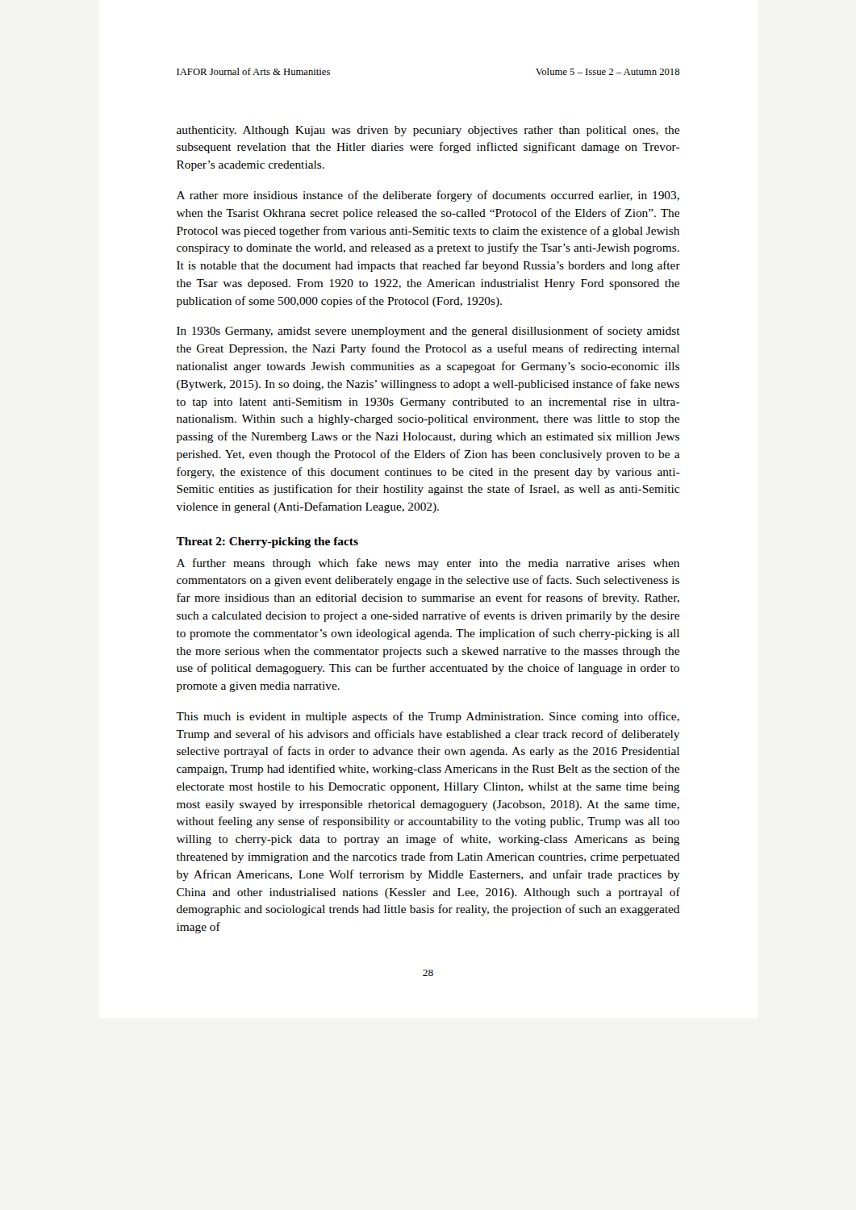IAFOR Journal of Arts & Humanities Volume 5 – Issue 2 – Autumn 2018
authenticity. Although Kujau was driven by pecuniary objectives rather than political ones, the subsequent revelation that the Hitler diaries were forged inflicted significant damage on Trevor-Roper’s academic credentials.
A rather more insidious instance of the deliberate forgery of documents occurred earlier, in 1903, when the Tsarist Okhrana secret police released the so-called “Protocol of the Elders of Zion”. The Protocol was pieced together from various anti-Semitic texts to claim the existence of a global Jewish conspiracy to dominate the world, and released as a pretext to justify the Tsar’s anti-Jewish pogroms. It is notable that the document had impacts that reached far beyond Russia’s borders and long after the Tsar was deposed. From 1920 to 1922, the American industrialist Henry Ford sponsored the publication of some 500,000 copies of the Protocol (Ford, 1920s).
In 1930s Germany, amidst severe unemployment and the general disillusionment of society amidst the Great Depression, the Nazi Party found the Protocol as a useful means of redirecting internal nationalist anger towards Jewish communities as a scapegoat for Germany’s socio-economic ills (Bytwerk, 2015). In so doing, the Nazis’ willingness to adopt a well-publicised instance of fake news to tap into latent anti-Semitism in 1930s Germany contributed to an incremental rise in ultra-nationalism. Within such a highly-charged socio-political environment, there was little to stop the passing of the Nuremberg Laws or the Nazi Holocaust, during which an estimated six million Jews perished. Yet, even though the Protocol of the Elders of Zion has been conclusively proven to be a forgery, the existence of this document continues to be cited in the present day by various anti-Semitic entities as justification for their hostility against the state of Israel, as well as anti-Semitic violence in general (Anti-Defamation League, 2002).
Threat 2: Cherry-picking the facts
A further means through which fake news may enter into the media narrative arises when commentators on a given event deliberately engage in the selective use of facts. Such selectiveness is far more insidious than an editorial decision to summarise an event for reasons of brevity. Rather, such a calculated decision to project a one-sided narrative of events is driven primarily by the desire to promote the commentator’s own ideological agenda. The implication of such cherry-picking is all the more serious when the commentator projects such a skewed narrative to the masses through the use of political demagoguery. This can be further accentuated by the choice of language in order to promote a given media narrative.
This much is evident in multiple aspects of the Trump Administration. Since coming into office, Trump and several of his advisors and officials have established a clear track record of deliberately selective portrayal of facts in order to advance their own agenda. As early as the 2016 Presidential campaign, Trump had identified white, working-class Americans in the Rust Belt as the section of the electorate most hostile to his Democratic opponent, Hillary Clinton, whilst at the same time being most easily swayed by irresponsible rhetorical demagoguery (Jacobson, 2018). At the same time, without feeling any sense of responsibility or accountability to the voting public, Trump was all too willing to cherry-pick data to portray an image of white, working-class Americans as being threatened by immigration and the narcotics trade from Latin American countries, crime perpetuated by African Americans, Lone Wolf terrorism by Middle Easterners, and unfair trade practices by China and other industrialised nations (Kessler and Lee, 2016). Although such a portrayal of demographic and sociological trends had little basis for reality, the projection of such an exaggerated image of
28